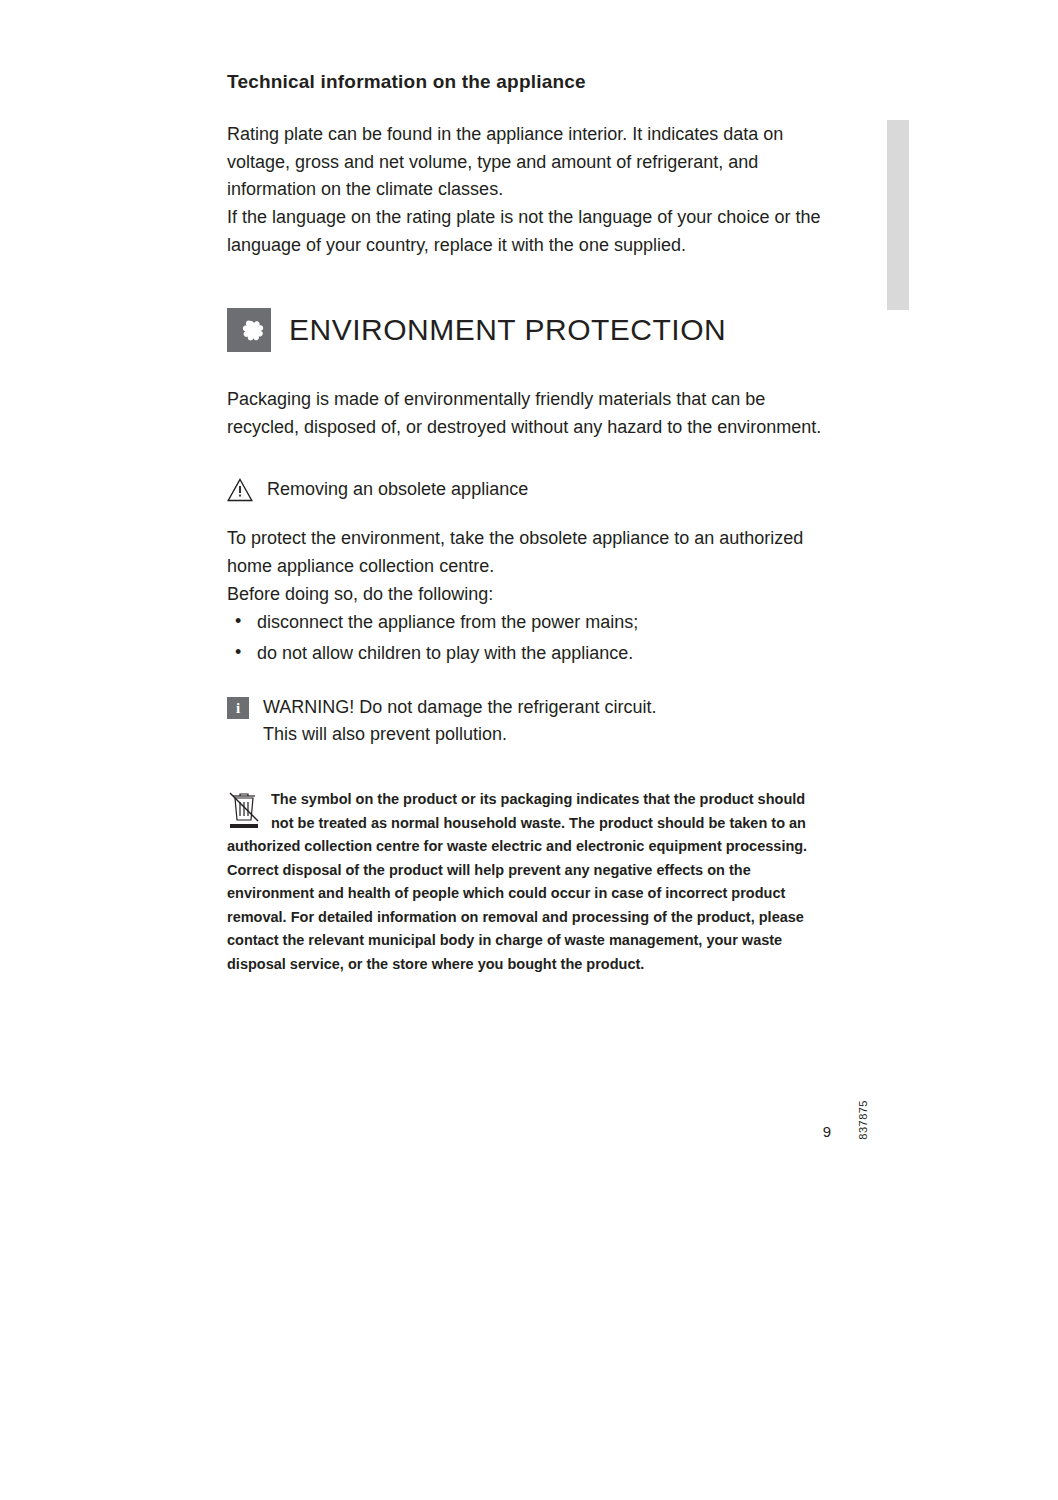Technical information on the appliance
Rating plate can be found in the appliance interior. It indicates data on voltage, gross and net volume, type and amount of refrigerant, and information on the climate classes.
If the language on the rating plate is not the language of your choice or the language of your country, replace it with the one supplied.
ENVIRONMENT PROTECTION
Packaging is made of environmentally friendly materials that can be recycled, disposed of, or destroyed without any hazard to the environment.
Removing an obsolete appliance
To protect the environment, take the obsolete appliance to an authorized home appliance collection centre.
Before doing so, do the following:
disconnect the appliance from the power mains;
do not allow children to play with the appliance.
i
WARNING! Do not damage the refrigerant circuit.
This will also prevent pollution.
The symbol on the product or its packaging indicates that the product should not be treated as normal household waste. The product should be taken to an authorized collection centre for waste electric and electronic equipment processing. Correct disposal of the product will help prevent any negative effects on the environment and health of people which could occur in case of incorrect product removal. For detailed information on removal and processing of the product, please contact the relevant municipal body in charge of waste management, your waste disposal service, or the store where you bought the product.
9
837875